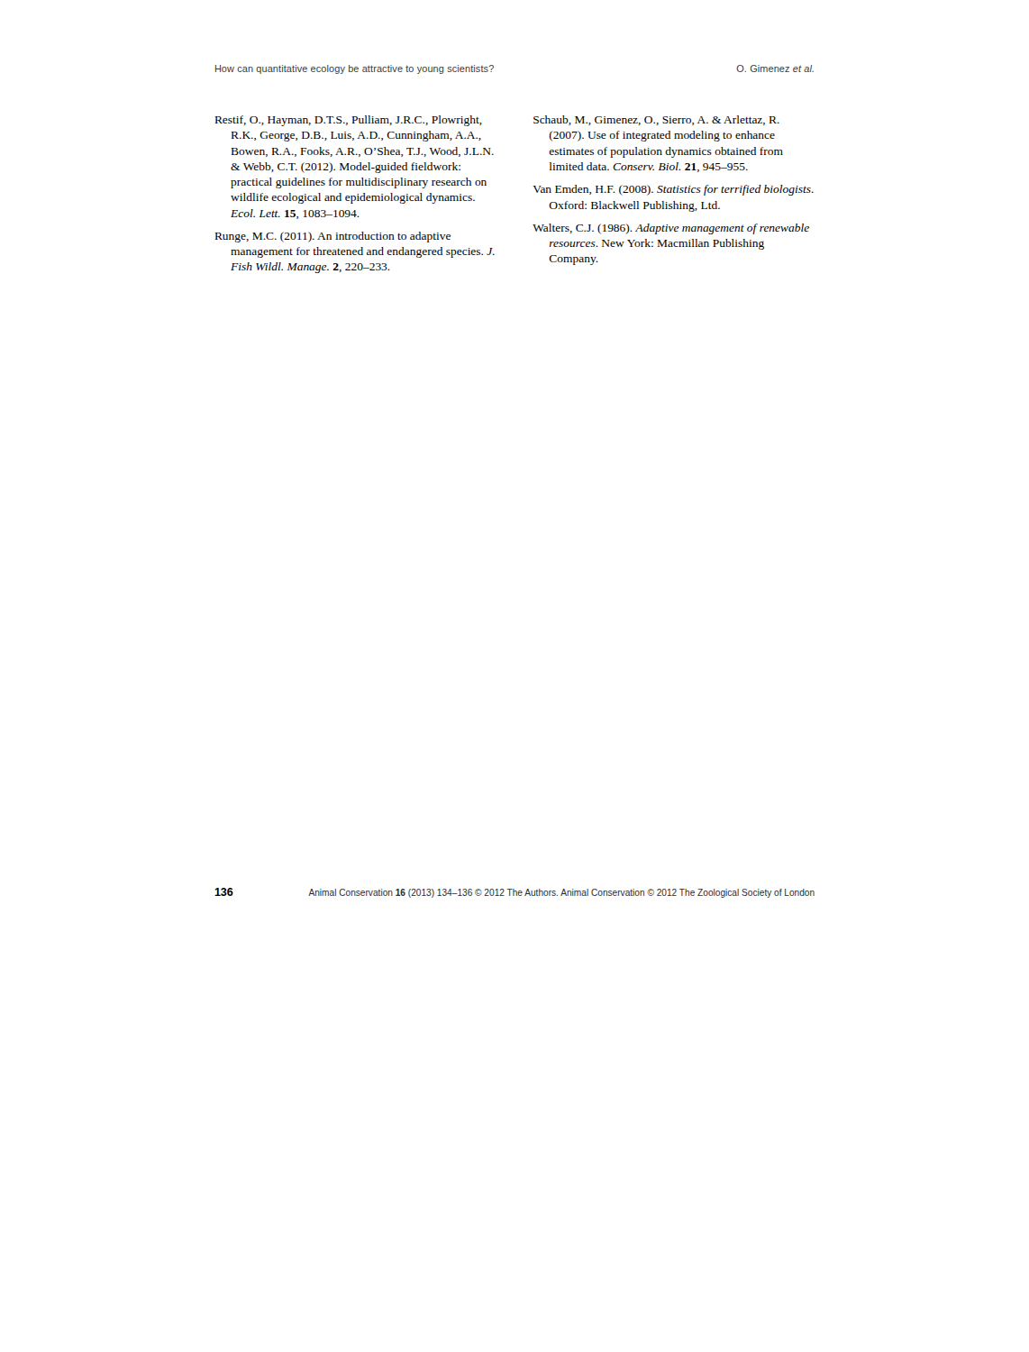How can quantitative ecology be attractive to young scientists?
O. Gimenez et al.
Restif, O., Hayman, D.T.S., Pulliam, J.R.C., Plowright, R.K., George, D.B., Luis, A.D., Cunningham, A.A., Bowen, R.A., Fooks, A.R., O’Shea, T.J., Wood, J.L.N. & Webb, C.T. (2012). Model-guided fieldwork: practical guidelines for multidisciplinary research on wildlife ecological and epidemiological dynamics. Ecol. Lett. 15, 1083–1094.
Runge, M.C. (2011). An introduction to adaptive management for threatened and endangered species. J. Fish Wildl. Manage. 2, 220–233.
Schaub, M., Gimenez, O., Sierro, A. & Arlettaz, R. (2007). Use of integrated modeling to enhance estimates of population dynamics obtained from limited data. Conserv. Biol. 21, 945–955.
Van Emden, H.F. (2008). Statistics for terrified biologists. Oxford: Blackwell Publishing, Ltd.
Walters, C.J. (1986). Adaptive management of renewable resources. New York: Macmillan Publishing Company.
136
Animal Conservation 16 (2013) 134–136 © 2012 The Authors. Animal Conservation © 2012 The Zoological Society of London